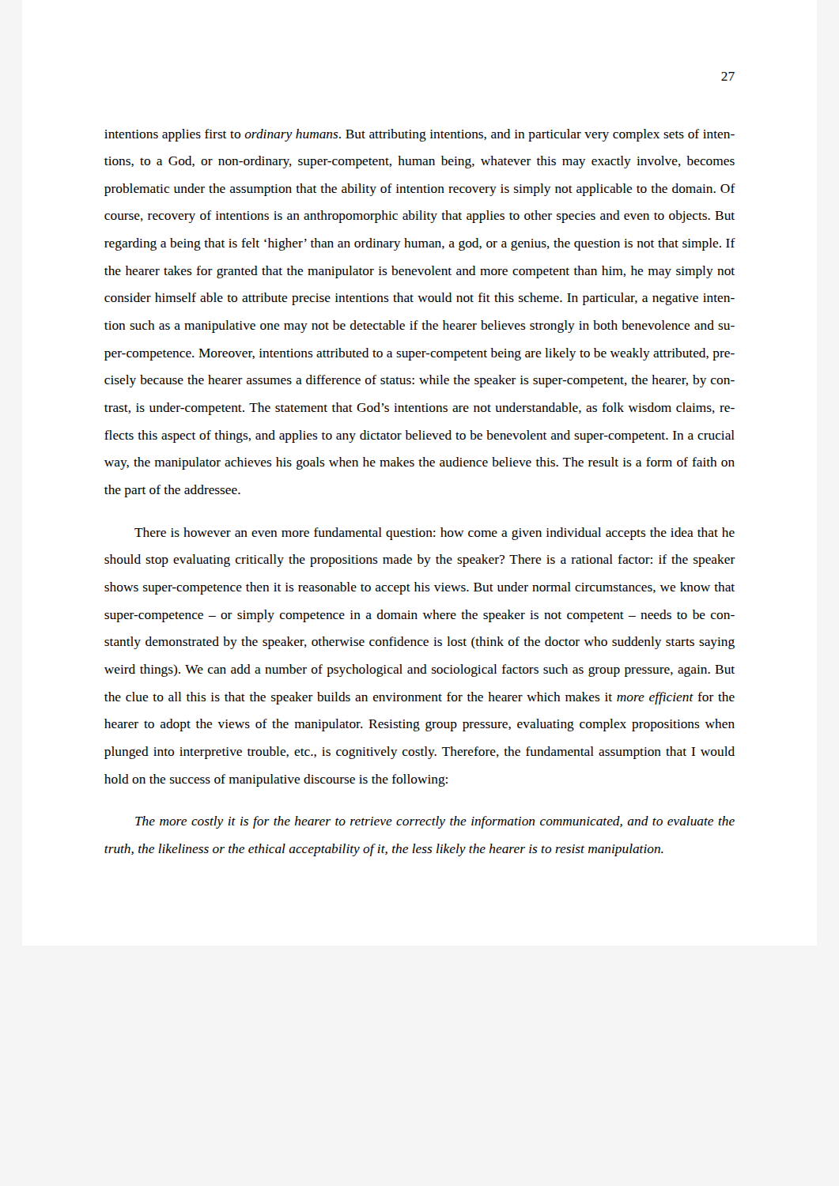27
intentions applies first to ordinary humans. But attributing intentions, and in particular very complex sets of intentions, to a God, or non-ordinary, super-competent, human being, whatever this may exactly involve, becomes problematic under the assumption that the ability of intention recovery is simply not applicable to the domain. Of course, recovery of intentions is an anthropomorphic ability that applies to other species and even to objects. But regarding a being that is felt ‘higher’ than an ordinary human, a god, or a genius, the question is not that simple. If the hearer takes for granted that the manipulator is benevolent and more competent than him, he may simply not consider himself able to attribute precise intentions that would not fit this scheme. In particular, a negative intention such as a manipulative one may not be detectable if the hearer believes strongly in both benevolence and super-competence. Moreover, intentions attributed to a super-competent being are likely to be weakly attributed, precisely because the hearer assumes a difference of status: while the speaker is super-competent, the hearer, by contrast, is under-competent. The statement that God’s intentions are not understandable, as folk wisdom claims, reflects this aspect of things, and applies to any dictator believed to be benevolent and super-competent. In a crucial way, the manipulator achieves his goals when he makes the audience believe this. The result is a form of faith on the part of the addressee.
There is however an even more fundamental question: how come a given individual accepts the idea that he should stop evaluating critically the propositions made by the speaker? There is a rational factor: if the speaker shows super-competence then it is reasonable to accept his views. But under normal circumstances, we know that super-competence – or simply competence in a domain where the speaker is not competent – needs to be constantly demonstrated by the speaker, otherwise confidence is lost (think of the doctor who suddenly starts saying weird things). We can add a number of psychological and sociological factors such as group pressure, again. But the clue to all this is that the speaker builds an environment for the hearer which makes it more efficient for the hearer to adopt the views of the manipulator. Resisting group pressure, evaluating complex propositions when plunged into interpretive trouble, etc., is cognitively costly. Therefore, the fundamental assumption that I would hold on the success of manipulative discourse is the following:
The more costly it is for the hearer to retrieve correctly the information communicated, and to evaluate the truth, the likeliness or the ethical acceptability of it, the less likely the hearer is to resist manipulation.